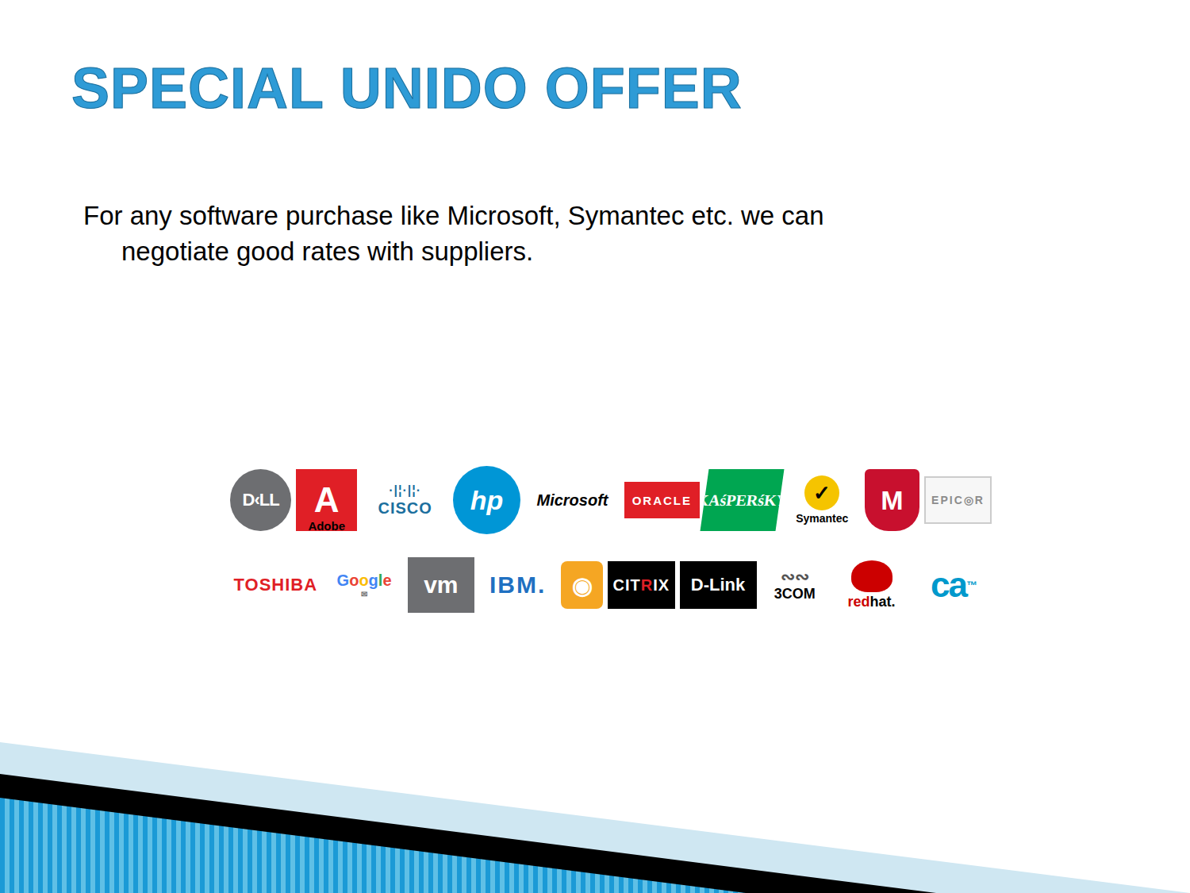SPECIAL UNIDO OFFER
For any software purchase like Microsoft, Symantec etc. we can negotiate good rates with suppliers.
D‹LL
AAdobe
·|¦·|¦·CISCO
hp
Microsoft
ORACLE
KAśPERśKY
✓Symantec
M
EPIC◎R
TOSHIBA
Google ✉
vm
IBM.
◉
CITRIX
D-Link
∾∾3COM
redhat.
ca™